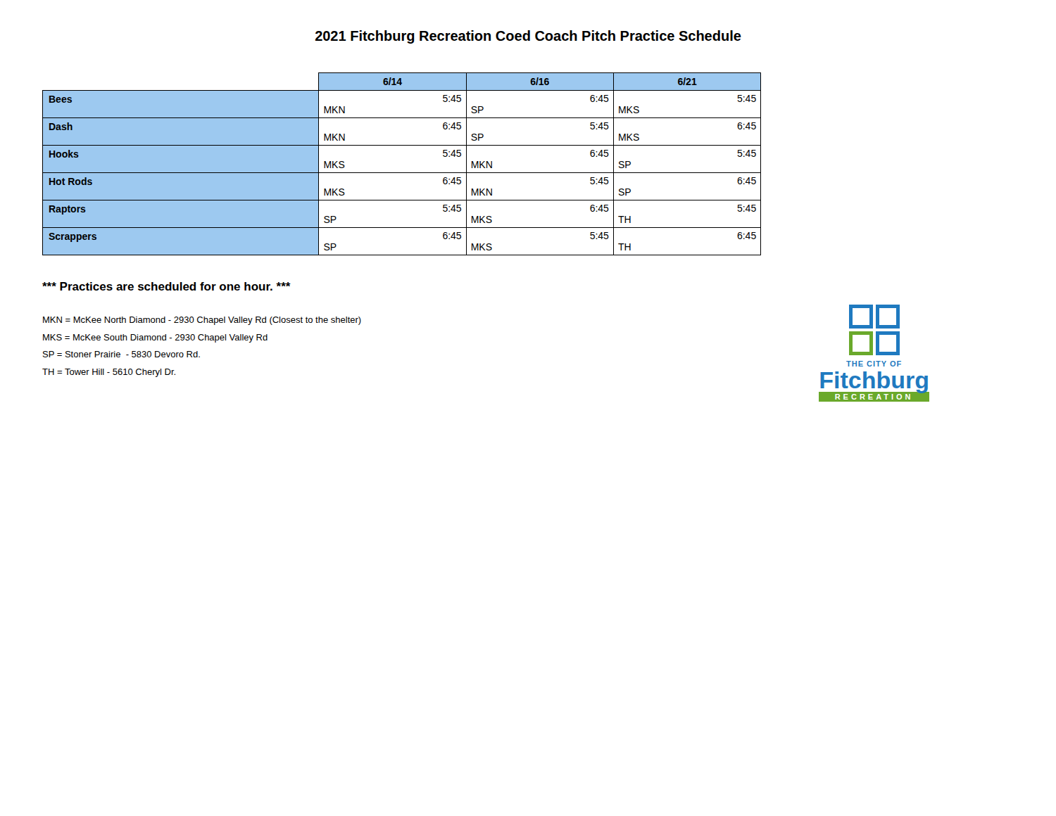2021 Fitchburg Recreation Coed Coach Pitch Practice Schedule
| | 6/14 | 6/16 | 6/21 |
| --- | --- | --- | --- |
| Bees | 5:45 MKN | 6:45 SP | 5:45 MKS |
| Dash | 6:45 MKN | 5:45 SP | 6:45 MKS |
| Hooks | 5:45 MKS | 6:45 MKN | 5:45 SP |
| Hot Rods | 6:45 MKS | 5:45 MKN | 6:45 SP |
| Raptors | 5:45 SP | 6:45 MKS | 5:45 TH |
| Scrappers | 6:45 SP | 5:45 MKS | 6:45 TH |
*** Practices are scheduled for one hour. ***
MKN = McKee North Diamond - 2930 Chapel Valley Rd (Closest to the shelter)
MKS = McKee South Diamond - 2930 Chapel Valley Rd
SP = Stoner Prairie - 5830 Devoro Rd.
TH = Tower Hill - 5610 Cheryl Dr.
THE CITY OF
Fitchburg
RECREATION